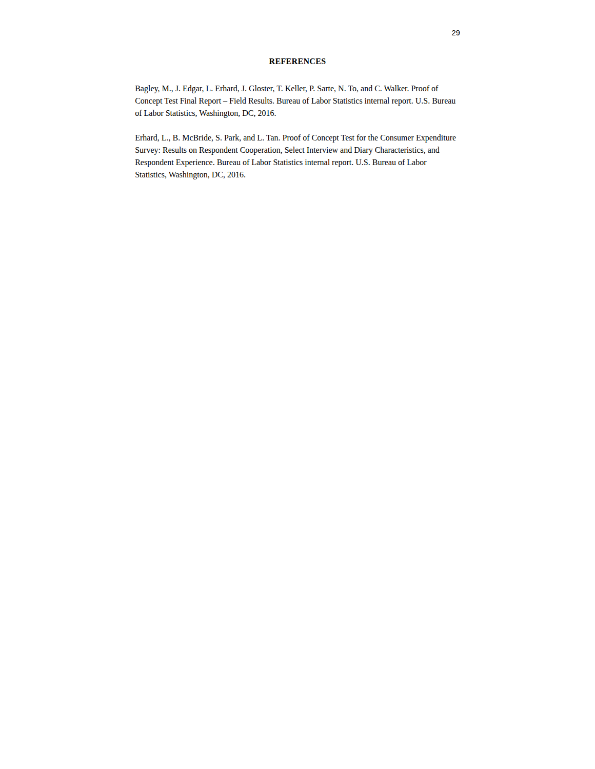29
REFERENCES
Bagley, M., J. Edgar, L. Erhard, J. Gloster, T. Keller, P. Sarte, N. To, and C. Walker. Proof of Concept Test Final Report – Field Results. Bureau of Labor Statistics internal report. U.S. Bureau of Labor Statistics, Washington, DC, 2016.
Erhard, L., B. McBride, S. Park, and L. Tan. Proof of Concept Test for the Consumer Expenditure Survey: Results on Respondent Cooperation, Select Interview and Diary Characteristics, and Respondent Experience. Bureau of Labor Statistics internal report. U.S. Bureau of Labor Statistics, Washington, DC, 2016.